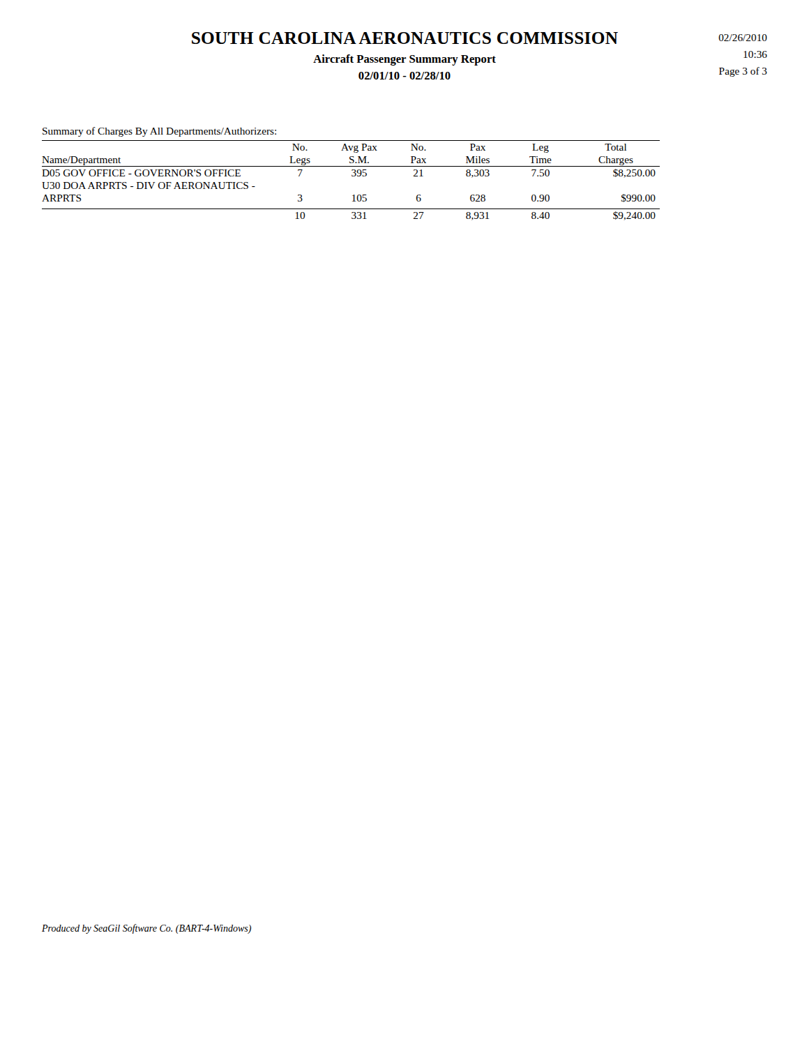02/26/2010
10:36
Page 3 of 3
SOUTH CAROLINA AERONAUTICS COMMISSION
Aircraft Passenger Summary Report
02/01/10 - 02/28/10
Summary of Charges By All Departments/Authorizers:
| | No. | Avg Pax | No. | Pax | Leg | Total |
| Name/Department | Legs | S.M. | Pax | Miles | Time | Charges |
| D05 GOV OFFICE - GOVERNOR'S OFFICE | 7 | 395 | 21 | 8,303 | 7.50 | $8,250.00 |
| U30 DOA ARPRTS - DIV OF AERONAUTICS - ARPRTS | 3 | 105 | 6 | 628 | 0.90 | $990.00 |
| | 10 | 331 | 27 | 8,931 | 8.40 | $9,240.00 |
Produced by SeaGil Software Co. (BART-4-Windows)